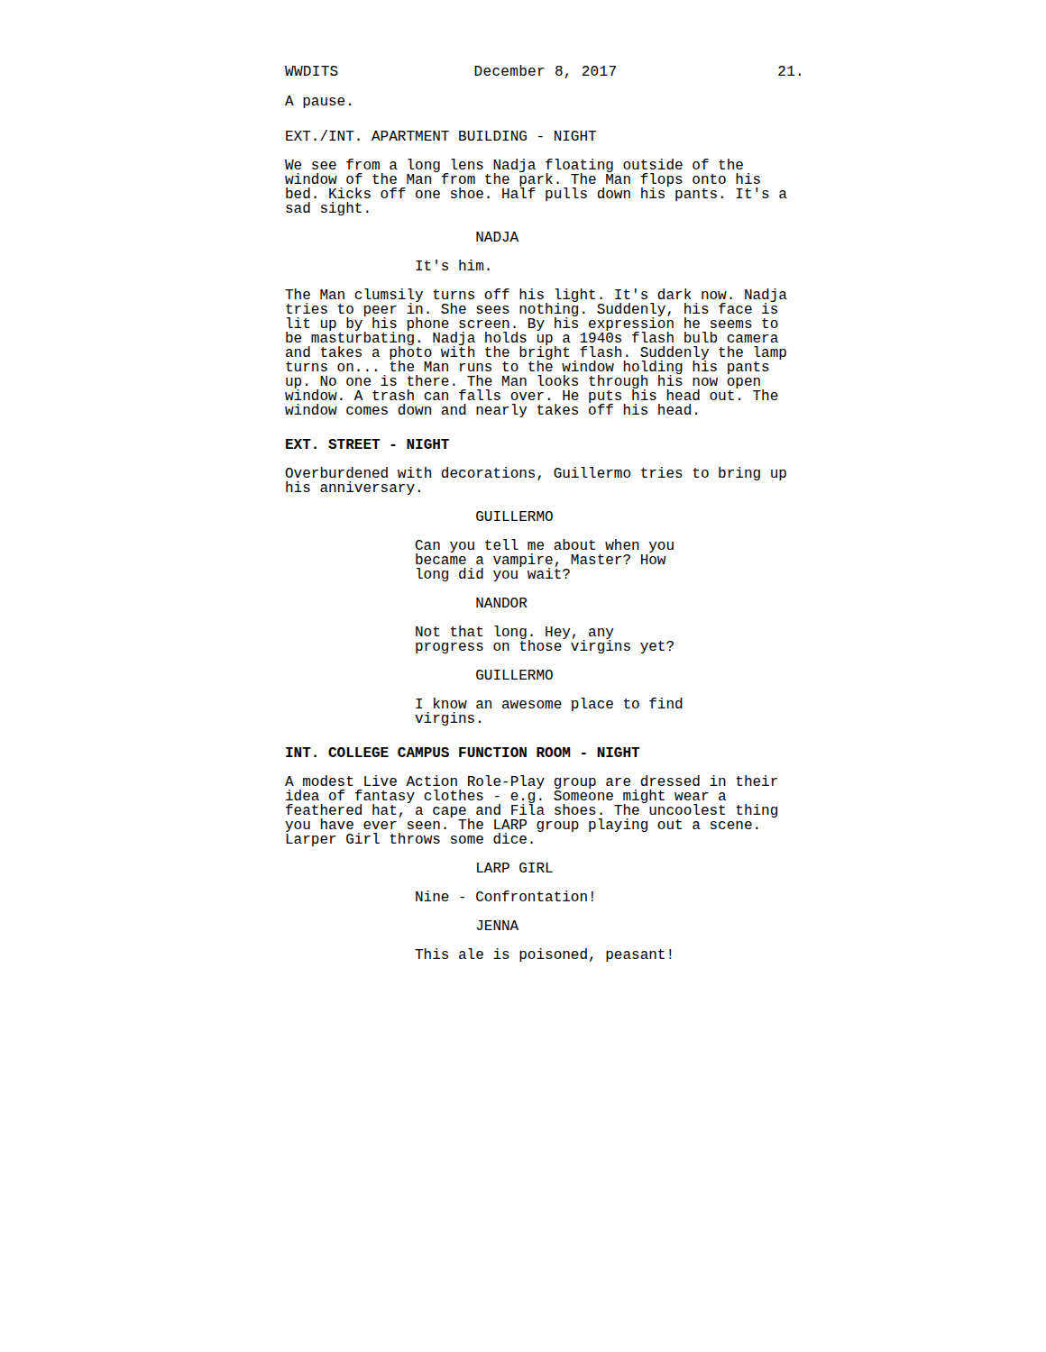WWDITS December 8, 2017 21.
A pause.
EXT./INT. APARTMENT BUILDING - NIGHT
We see from a long lens Nadja floating outside of the window of the Man from the park. The Man flops onto his bed. Kicks off one shoe. Half pulls down his pants. It's a sad sight.
Nadja
It's him.
The Man clumsily turns off his light. It's dark now. Nadja tries to peer in. She sees nothing. Suddenly, his face is lit up by his phone screen. By his expression he seems to be masturbating. Nadja holds up a 1940s flash bulb camera and takes a photo with the bright flash. Suddenly the lamp turns on... the Man runs to the window holding his pants up. No one is there. The Man looks through his now open window. A trash can falls over. He puts his head out. The window comes down and nearly takes off his head.
EXT. STREET - NIGHT
Overburdened with decorations, Guillermo tries to bring up his anniversary.
Guillermo
Can you tell me about when you became a vampire, Master? How long did you wait?
Nandor
Not that long. Hey, any progress on those virgins yet?
Guillermo
I know an awesome place to find virgins.
INT. COLLEGE CAMPUS FUNCTION ROOM - NIGHT
A modest Live Action Role-Play group are dressed in their idea of fantasy clothes - e.g. Someone might wear a feathered hat, a cape and Fila shoes. The uncoolest thing you have ever seen. The LARP group playing out a scene. Larper Girl throws some dice.
Larp Girl
Nine - Confrontation!
Jenna
This ale is poisoned, peasant!